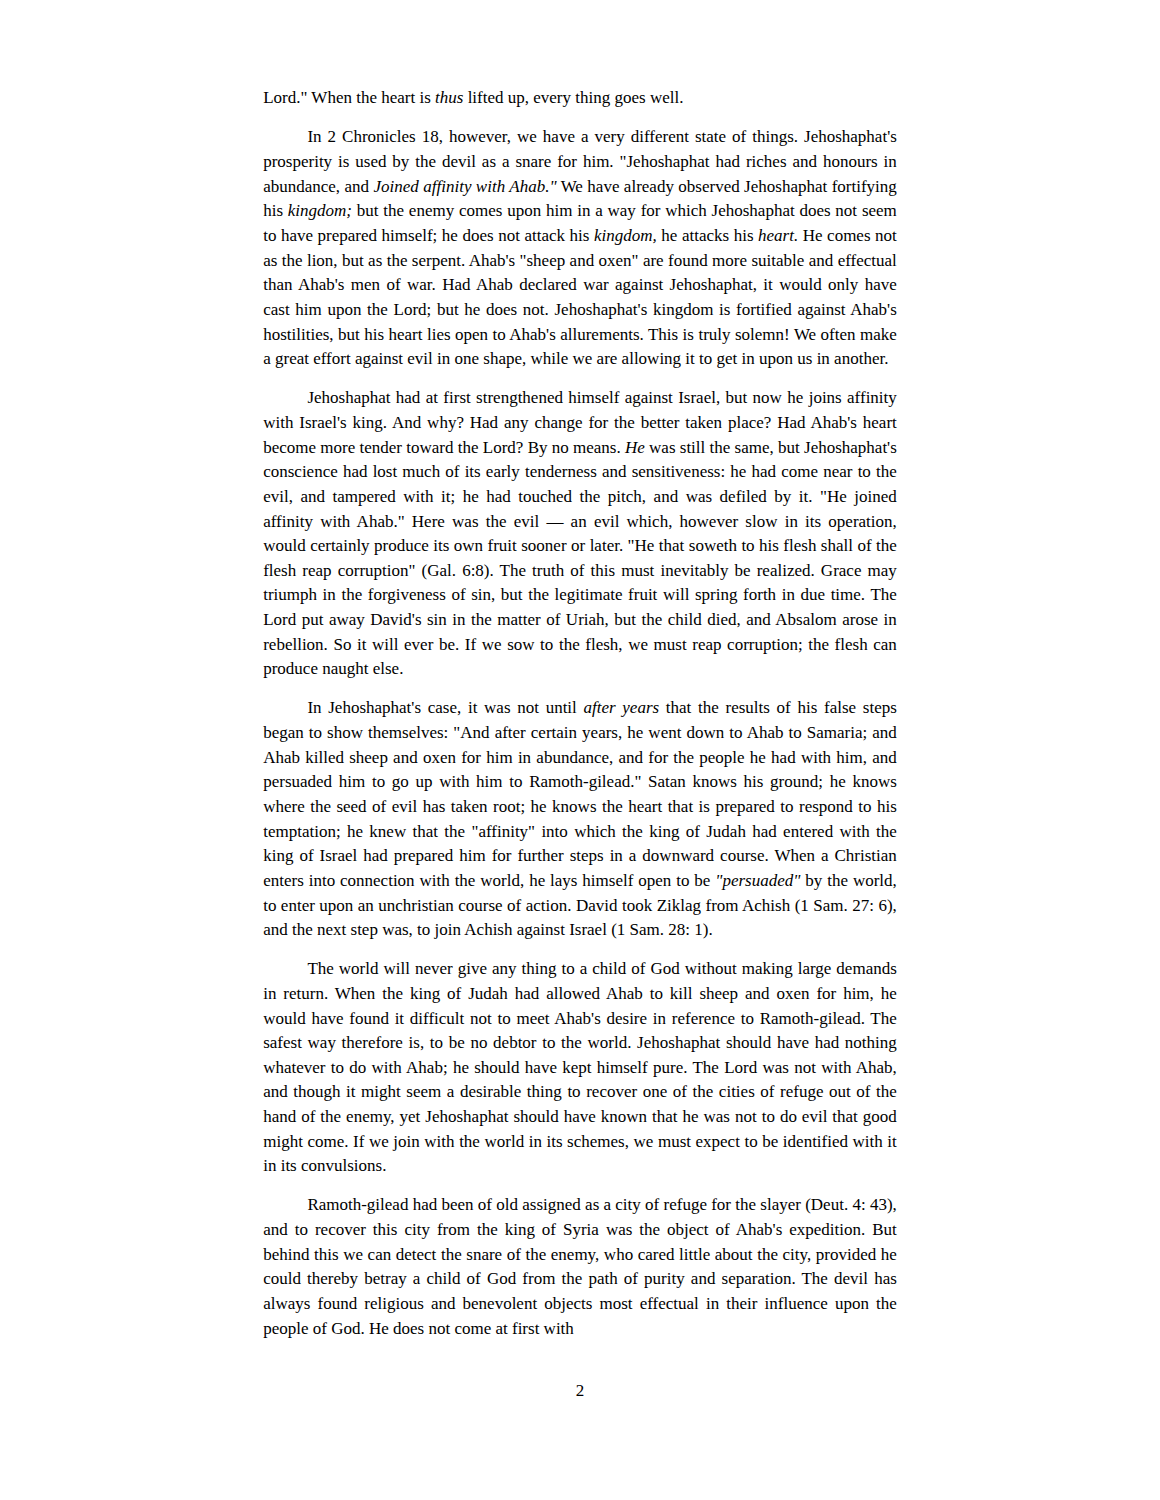Lord." When the heart is thus lifted up, every thing goes well.
In 2 Chronicles 18, however, we have a very different state of things. Jehoshaphat's prosperity is used by the devil as a snare for him. "Jehoshaphat had riches and honours in abundance, and Joined affinity with Ahab." We have already observed Jehoshaphat fortifying his kingdom; but the enemy comes upon him in a way for which Jehoshaphat does not seem to have prepared himself; he does not attack his kingdom, he attacks his heart. He comes not as the lion, but as the serpent. Ahab's "sheep and oxen" are found more suitable and effectual than Ahab's men of war. Had Ahab declared war against Jehoshaphat, it would only have cast him upon the Lord; but he does not. Jehoshaphat's kingdom is fortified against Ahab's hostilities, but his heart lies open to Ahab's allurements. This is truly solemn! We often make a great effort against evil in one shape, while we are allowing it to get in upon us in another.
Jehoshaphat had at first strengthened himself against Israel, but now he joins affinity with Israel's king. And why? Had any change for the better taken place? Had Ahab's heart become more tender toward the Lord? By no means. He was still the same, but Jehoshaphat's conscience had lost much of its early tenderness and sensitiveness: he had come near to the evil, and tampered with it; he had touched the pitch, and was defiled by it. "He joined affinity with Ahab." Here was the evil — an evil which, however slow in its operation, would certainly produce its own fruit sooner or later. "He that soweth to his flesh shall of the flesh reap corruption" (Gal. 6:8). The truth of this must inevitably be realized. Grace may triumph in the forgiveness of sin, but the legitimate fruit will spring forth in due time. The Lord put away David's sin in the matter of Uriah, but the child died, and Absalom arose in rebellion. So it will ever be. If we sow to the flesh, we must reap corruption; the flesh can produce naught else.
In Jehoshaphat's case, it was not until after years that the results of his false steps began to show themselves: "And after certain years, he went down to Ahab to Samaria; and Ahab killed sheep and oxen for him in abundance, and for the people he had with him, and persuaded him to go up with him to Ramoth-gilead." Satan knows his ground; he knows where the seed of evil has taken root; he knows the heart that is prepared to respond to his temptation; he knew that the "affinity" into which the king of Judah had entered with the king of Israel had prepared him for further steps in a downward course. When a Christian enters into connection with the world, he lays himself open to be "persuaded" by the world, to enter upon an unchristian course of action. David took Ziklag from Achish (1 Sam. 27: 6), and the next step was, to join Achish against Israel (1 Sam. 28: 1).
The world will never give any thing to a child of God without making large demands in return. When the king of Judah had allowed Ahab to kill sheep and oxen for him, he would have found it difficult not to meet Ahab's desire in reference to Ramoth-gilead. The safest way therefore is, to be no debtor to the world. Jehoshaphat should have had nothing whatever to do with Ahab; he should have kept himself pure. The Lord was not with Ahab, and though it might seem a desirable thing to recover one of the cities of refuge out of the hand of the enemy, yet Jehoshaphat should have known that he was not to do evil that good might come. If we join with the world in its schemes, we must expect to be identified with it in its convulsions.
Ramoth-gilead had been of old assigned as a city of refuge for the slayer (Deut. 4: 43), and to recover this city from the king of Syria was the object of Ahab's expedition. But behind this we can detect the snare of the enemy, who cared little about the city, provided he could thereby betray a child of God from the path of purity and separation. The devil has always found religious and benevolent objects most effectual in their influence upon the people of God. He does not come at first with
2